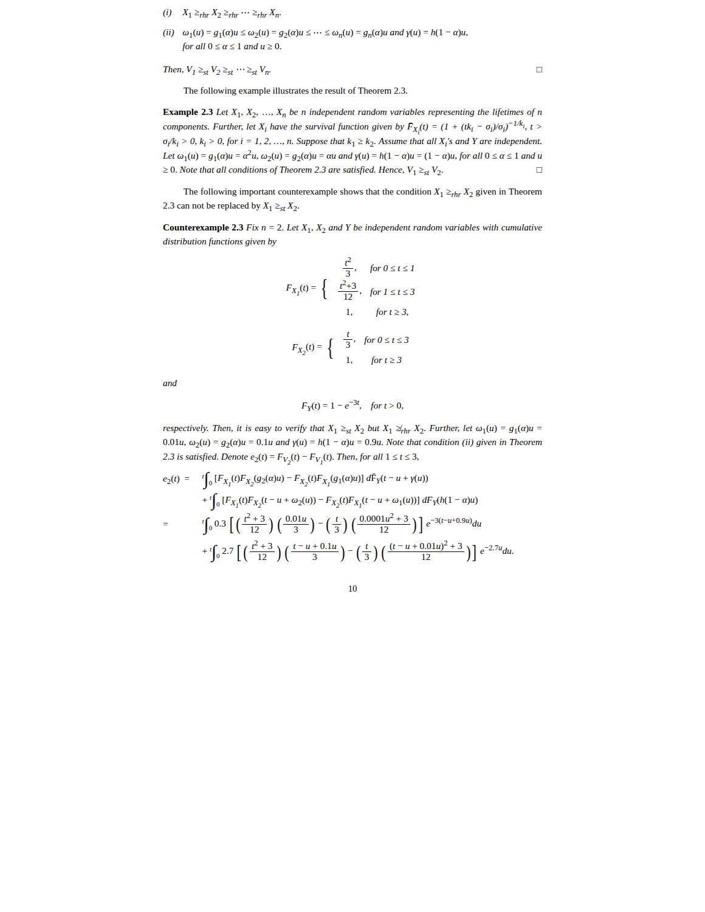(i)
X1 ≥rhr X2 ≥rhr ⋯ ≥rhr Xn.
(ii)
ω1(u) = g1(α)u ≤ ω2(u) = g2(α)u ≤ ⋯ ≤ ωn(u) = gn(α)u and γ(u) = h(1 − α)u,
for all 0 ≤ α ≤ 1 and u ≥ 0.
Then, V1 ≥st V2 ≥st ⋯ ≥st Vn. □
The following example illustrates the result of Theorem 2.3.
Example 2.3 Let X1, X2, …, Xn be n independent random variables representing the lifetimes of n components. Further, let Xi have the survival function given by F̄Xi(t) = (1 + (tki − σi)/σi)−1/ki, t > σi/ki > 0, ki > 0, for i = 1, 2, …, n. Suppose that k1 ≥ k2. Assume that all Xi's and Y are independent. Let ω1(u) = g1(α)u = α2u, ω2(u) = g2(α)u = αu and γ(u) = h(1 − α)u = (1 − α)u, for all 0 ≤ α ≤ 1 and u ≥ 0. Note that all conditions of Theorem 2.3 are satisfied. Hence, V1 ≥st V2. □
The following important counterexample shows that the condition X1 ≥rhr X2 given in Theorem 2.3 can not be replaced by X1 ≥st X2.
Counterexample 2.3 Fix n = 2. Let X1, X2 and Y be independent random variables with cumulative distribution functions given by
FX1(t) = {
| t 2 3 , | for 0 ≤ t ≤ 1 |
| t 2 +3 12 , | for 1 ≤ t ≤ 3 |
| 1, | for t ≥ 3, |
FX2(t) = {
| t 3 , | for 0 ≤ t ≤ 3 |
| 1, | for t ≥ 3 |
and
FY(t) = 1 − e−3t, for t > 0,
respectively. Then, it is easy to verify that X1 ≥st X2 but X1 ≱rhr X2. Further, let ω1(u) = g1(α)u = 0.01u, ω2(u) = g2(α)u = 0.1u and γ(u) = h(1 − α)u = 0.9u. Note that condition (ii) given in Theorem 2.3 is satisfied. Denote e2(t) = FV2(t) − FV1(t). Then, for all 1 ≤ t ≤ 3,
e2(t) =
t ∫ 0 [FX1(t)FX2(g2(α)u) − FX2(t)FX1(g1(α)u)] d F̄Y(t − u + γ(u))
+ t ∫ 0 [FX1(t)FX2(t − u + ω2(u)) − FX2(t)FX1(t − u + ω1(u))] dFY(h(1 − α)u)
=
t ∫ 0 0.3 [(t2 + 312) (0.01u 3) − (t 3) (0.0001u2 + 312)] e−3(t−u+0.9u)du
+ t ∫ 0 2.7 [(t2 + 312) (t − u + 0.1u 3) − (t 3) ((t − u + 0.01u)2 + 312)] e−2.7udu.
10